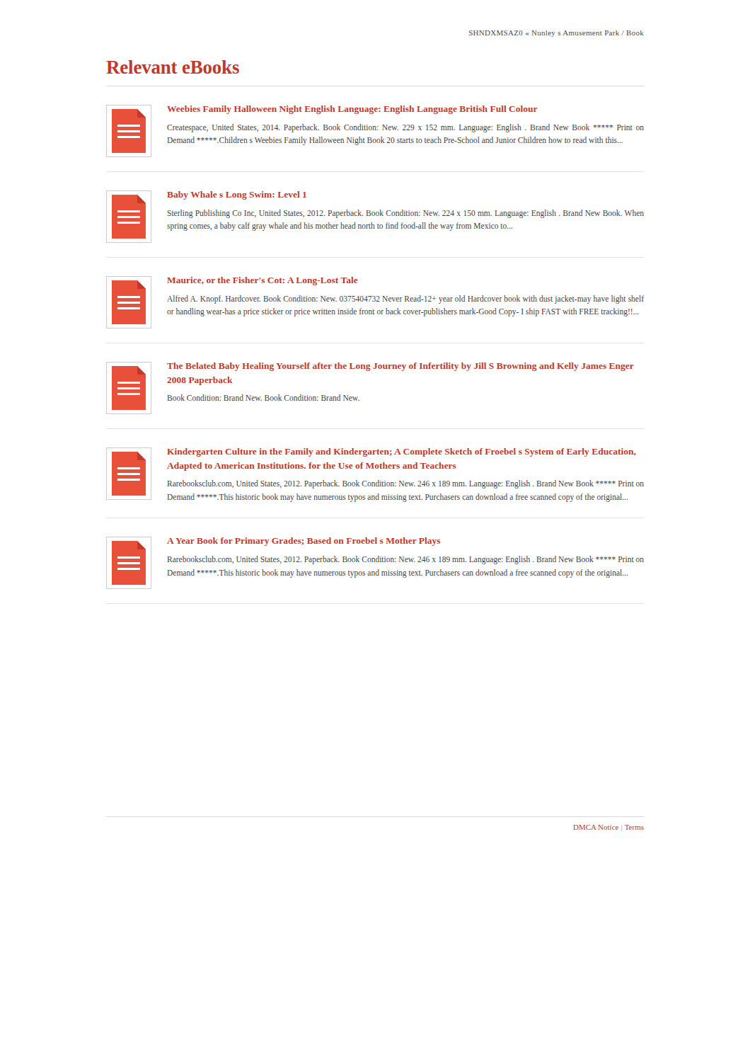SHNDXMSAZ0 « Nunley s Amusement Park / Book
Relevant eBooks
Weebies Family Halloween Night English Language: English Language British Full Colour
Createspace, United States, 2014. Paperback. Book Condition: New. 229 x 152 mm. Language: English . Brand New Book ***** Print on Demand *****.Children s Weebies Family Halloween Night Book 20 starts to teach Pre-School and Junior Children how to read with this...
Baby Whale s Long Swim: Level 1
Sterling Publishing Co Inc, United States, 2012. Paperback. Book Condition: New. 224 x 150 mm. Language: English . Brand New Book. When spring comes, a baby calf gray whale and his mother head north to find food-all the way from Mexico to...
Maurice, or the Fisher's Cot: A Long-Lost Tale
Alfred A. Knopf. Hardcover. Book Condition: New. 0375404732 Never Read-12+ year old Hardcover book with dust jacket-may have light shelf or handling wear-has a price sticker or price written inside front or back cover-publishers mark-Good Copy- I ship FAST with FREE tracking!!...
The Belated Baby Healing Yourself after the Long Journey of Infertility by Jill S Browning and Kelly James Enger 2008 Paperback
Book Condition: Brand New. Book Condition: Brand New.
Kindergarten Culture in the Family and Kindergarten; A Complete Sketch of Froebel s System of Early Education, Adapted to American Institutions. for the Use of Mothers and Teachers
Rarebooksclub.com, United States, 2012. Paperback. Book Condition: New. 246 x 189 mm. Language: English . Brand New Book ***** Print on Demand *****.This historic book may have numerous typos and missing text. Purchasers can download a free scanned copy of the original...
A Year Book for Primary Grades; Based on Froebel s Mother Plays
Rarebooksclub.com, United States, 2012. Paperback. Book Condition: New. 246 x 189 mm. Language: English . Brand New Book ***** Print on Demand *****.This historic book may have numerous typos and missing text. Purchasers can download a free scanned copy of the original...
DMCA Notice|Terms